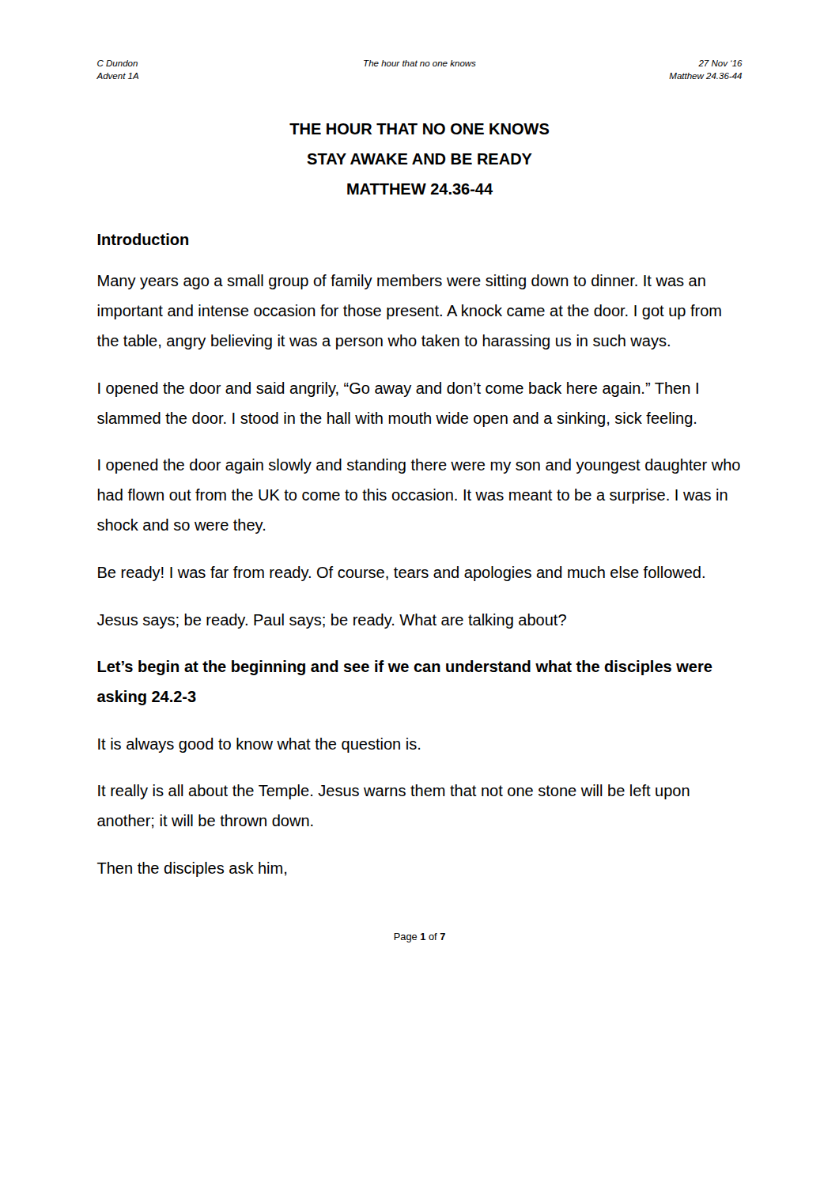C Dundon
Advent 1A
The hour that no one knows
27 Nov ‘16
Matthew 24.36-44
THE HOUR THAT NO ONE KNOWS
STAY AWAKE AND BE READY
MATTHEW 24.36-44
Introduction
Many years ago a small group of family members were sitting down to dinner. It was an important and intense occasion for those present. A knock came at the door. I got up from the table, angry believing it was a person who taken to harassing us in such ways.
I opened the door and said angrily, “Go away and don’t come back here again.” Then I slammed the door. I stood in the hall with mouth wide open and a sinking, sick feeling.
I opened the door again slowly and standing there were my son and youngest daughter who had flown out from the UK to come to this occasion. It was meant to be a surprise. I was in shock and so were they.
Be ready! I was far from ready. Of course, tears and apologies and much else followed.
Jesus says; be ready. Paul says; be ready. What are talking about?
Let’s begin at the beginning and see if we can understand what the disciples were asking 24.2-3
It is always good to know what the question is.
It really is all about the Temple. Jesus warns them that not one stone will be left upon another; it will be thrown down.
Then the disciples ask him,
Page 1 of 7